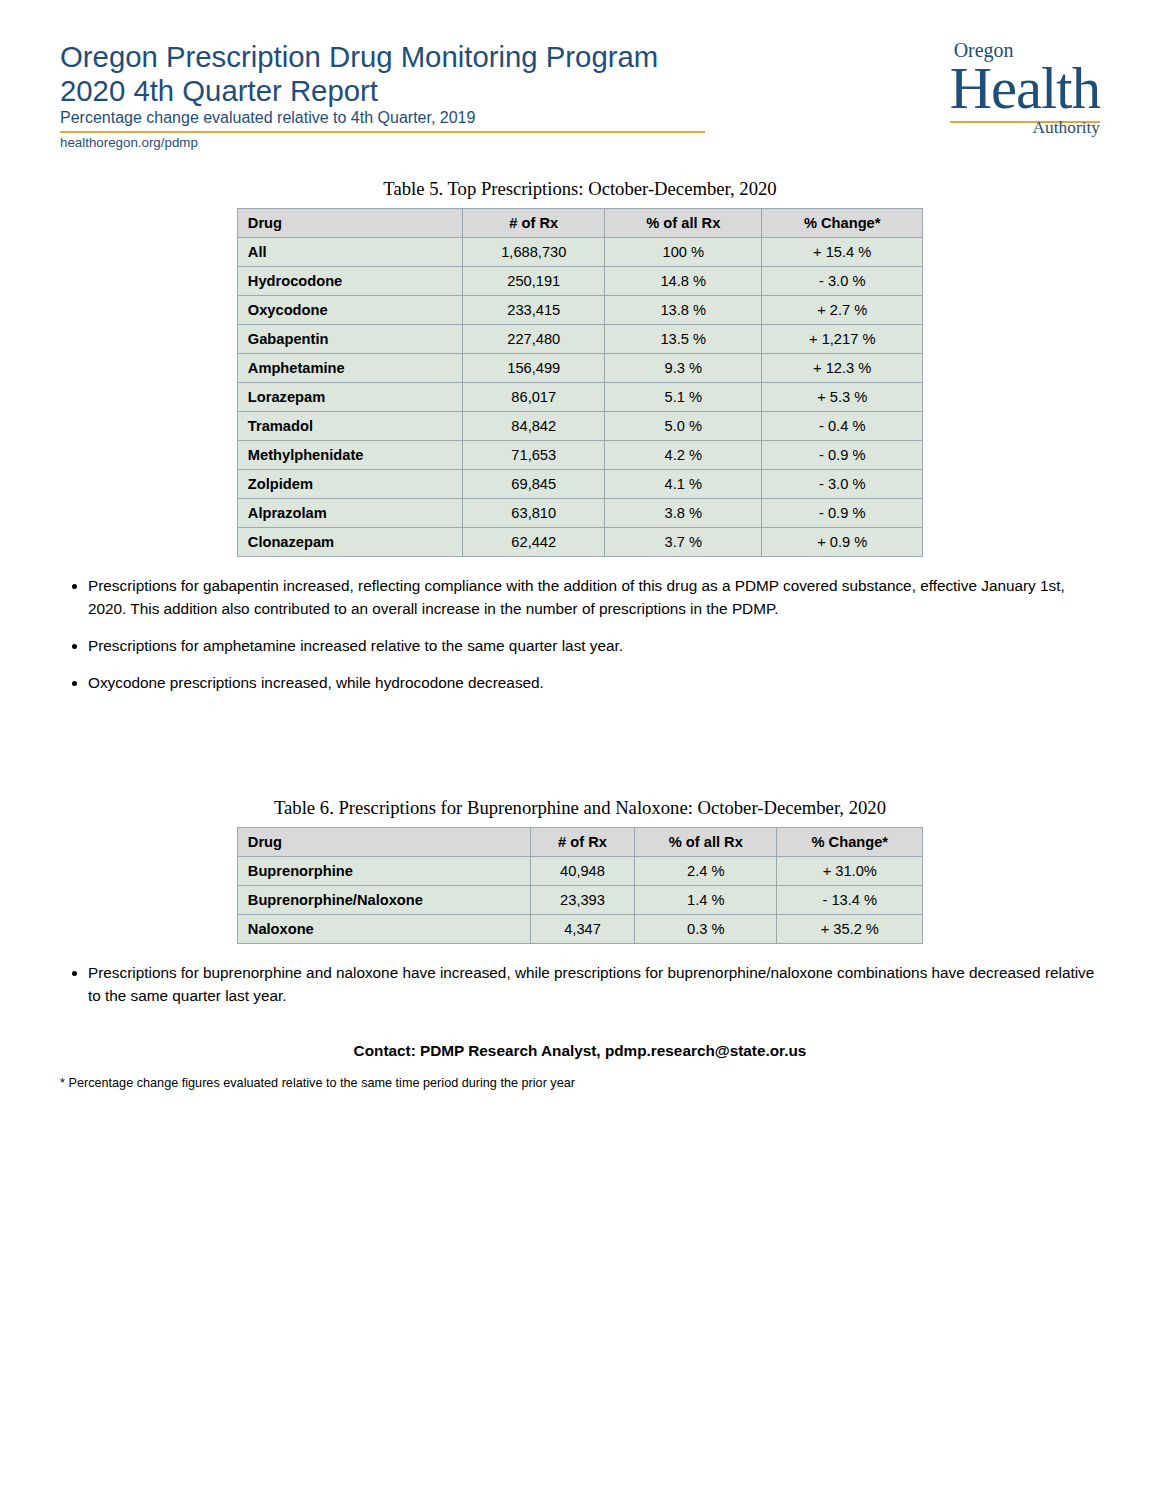Oregon Prescription Drug Monitoring Program2020 4th Quarter Report
Percentage change evaluated relative to 4th Quarter, 2019
healthoregon.org/pdmp
Oregon Health
Authority
Table 5. Top Prescriptions: October-December, 2020
| Drug | # of Rx | % of all Rx | % Change* |
| --- | --- | --- | --- |
| All | 1,688,730 | 100 % | + 15.4 % |
| Hydrocodone | 250,191 | 14.8 % | - 3.0 % |
| Oxycodone | 233,415 | 13.8 % | + 2.7 % |
| Gabapentin | 227,480 | 13.5 % | + 1,217 % |
| Amphetamine | 156,499 | 9.3 % | + 12.3 % |
| Lorazepam | 86,017 | 5.1 % | + 5.3 % |
| Tramadol | 84,842 | 5.0 % | - 0.4 % |
| Methylphenidate | 71,653 | 4.2 % | - 0.9 % |
| Zolpidem | 69,845 | 4.1 % | - 3.0 % |
| Alprazolam | 63,810 | 3.8 % | - 0.9 % |
| Clonazepam | 62,442 | 3.7 % | + 0.9 % |
Prescriptions for gabapentin increased, reflecting compliance with the addition of this drug as a PDMP covered substance, effective January 1st, 2020. This addition also contributed to an overall increase in the number of prescriptions in the PDMP.
Prescriptions for amphetamine increased relative to the same quarter last year.
Oxycodone prescriptions increased, while hydrocodone decreased.
Table 6. Prescriptions for Buprenorphine and Naloxone: October-December, 2020
| Drug | # of Rx | % of all Rx | % Change* |
| --- | --- | --- | --- |
| Buprenorphine | 40,948 | 2.4 % | + 31.0% |
| Buprenorphine/Naloxone | 23,393 | 1.4 % | - 13.4 % |
| Naloxone | 4,347 | 0.3 % | + 35.2 % |
Prescriptions for buprenorphine and naloxone have increased, while prescriptions for buprenorphine/naloxone combinations have decreased relative to the same quarter last year.
Contact: PDMP Research Analyst, pdmp.research@state.or.us
* Percentage change figures evaluated relative to the same time period during the prior year